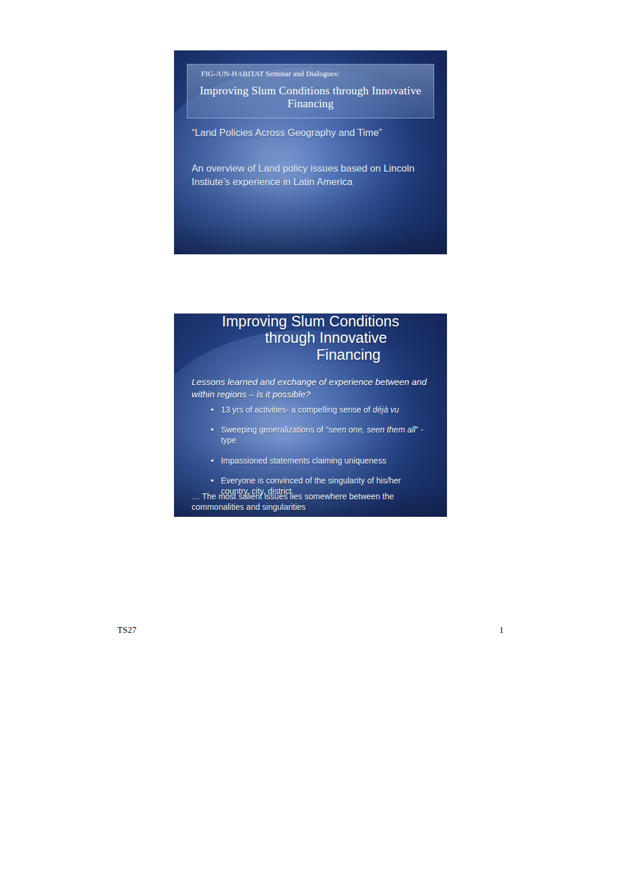FIG-/UN-HABITAT Seminar and Dialogues:
Improving Slum Conditions through Innovative Financing
“Land Policies Across Geography and Time”
An overview of Land policy issues based on Lincoln Instiute’s experience in Latin America
Improving Slum Conditions through Innovative Financing
Lessons learned and exchange of experience between and within regions – is it possible?
13 yrs of activities- a compelling sense of déjà vu
Sweeping generalizations of “seen one, seen them all” - type
Impassioned statements claiming uniqueness
Everyone is convinced of the singularity of his/her country, city, district
… The most salient issues lies somewhere between the commonalities and singularities
TS27
1